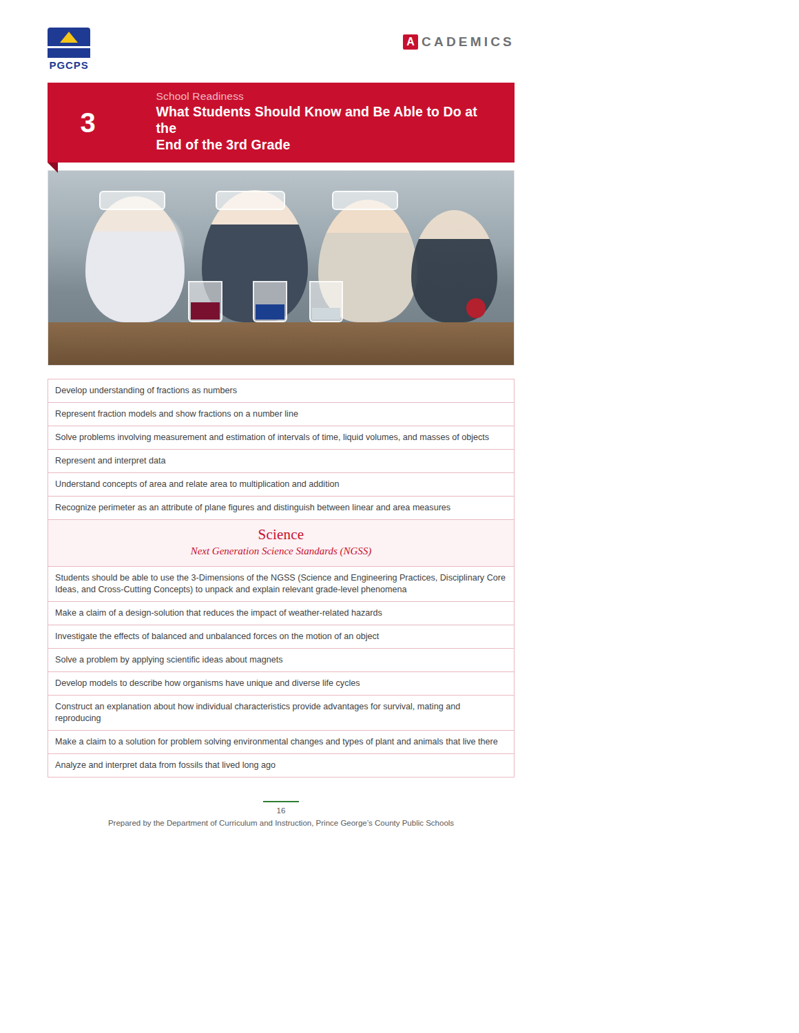PGCPS
ACADEMICS
3
School Readiness
What Students Should Know and Be Able to Do at the
End of the 3rd Grade
| Develop understanding of fractions as numbers |
| Represent fraction models and show fractions on a number line |
| Solve problems involving measurement and estimation of intervals of time, liquid volumes, and masses of objects |
| Represent and interpret data |
| Understand concepts of area and relate area to multiplication and addition |
| Recognize perimeter as an attribute of plane figures and distinguish between linear and area measures |
| Science Next Generation Science Standards (NGSS) |
| Students should be able to use the 3-Dimensions of the NGSS (Science and Engineering Practices, Disciplinary Core Ideas, and Cross-Cutting Concepts) to unpack and explain relevant grade-level phenomena |
| Make a claim of a design-solution that reduces the impact of weather-related hazards |
| Investigate the effects of balanced and unbalanced forces on the motion of an object |
| Solve a problem by applying scientific ideas about magnets |
| Develop models to describe how organisms have unique and diverse life cycles |
| Construct an explanation about how individual characteristics provide advantages for survival, mating and reproducing |
| Make a claim to a solution for problem solving environmental changes and types of plant and animals that live there |
| Analyze and interpret data from fossils that lived long ago |
16
Prepared by the Department of Curriculum and Instruction, Prince George’s County Public Schools